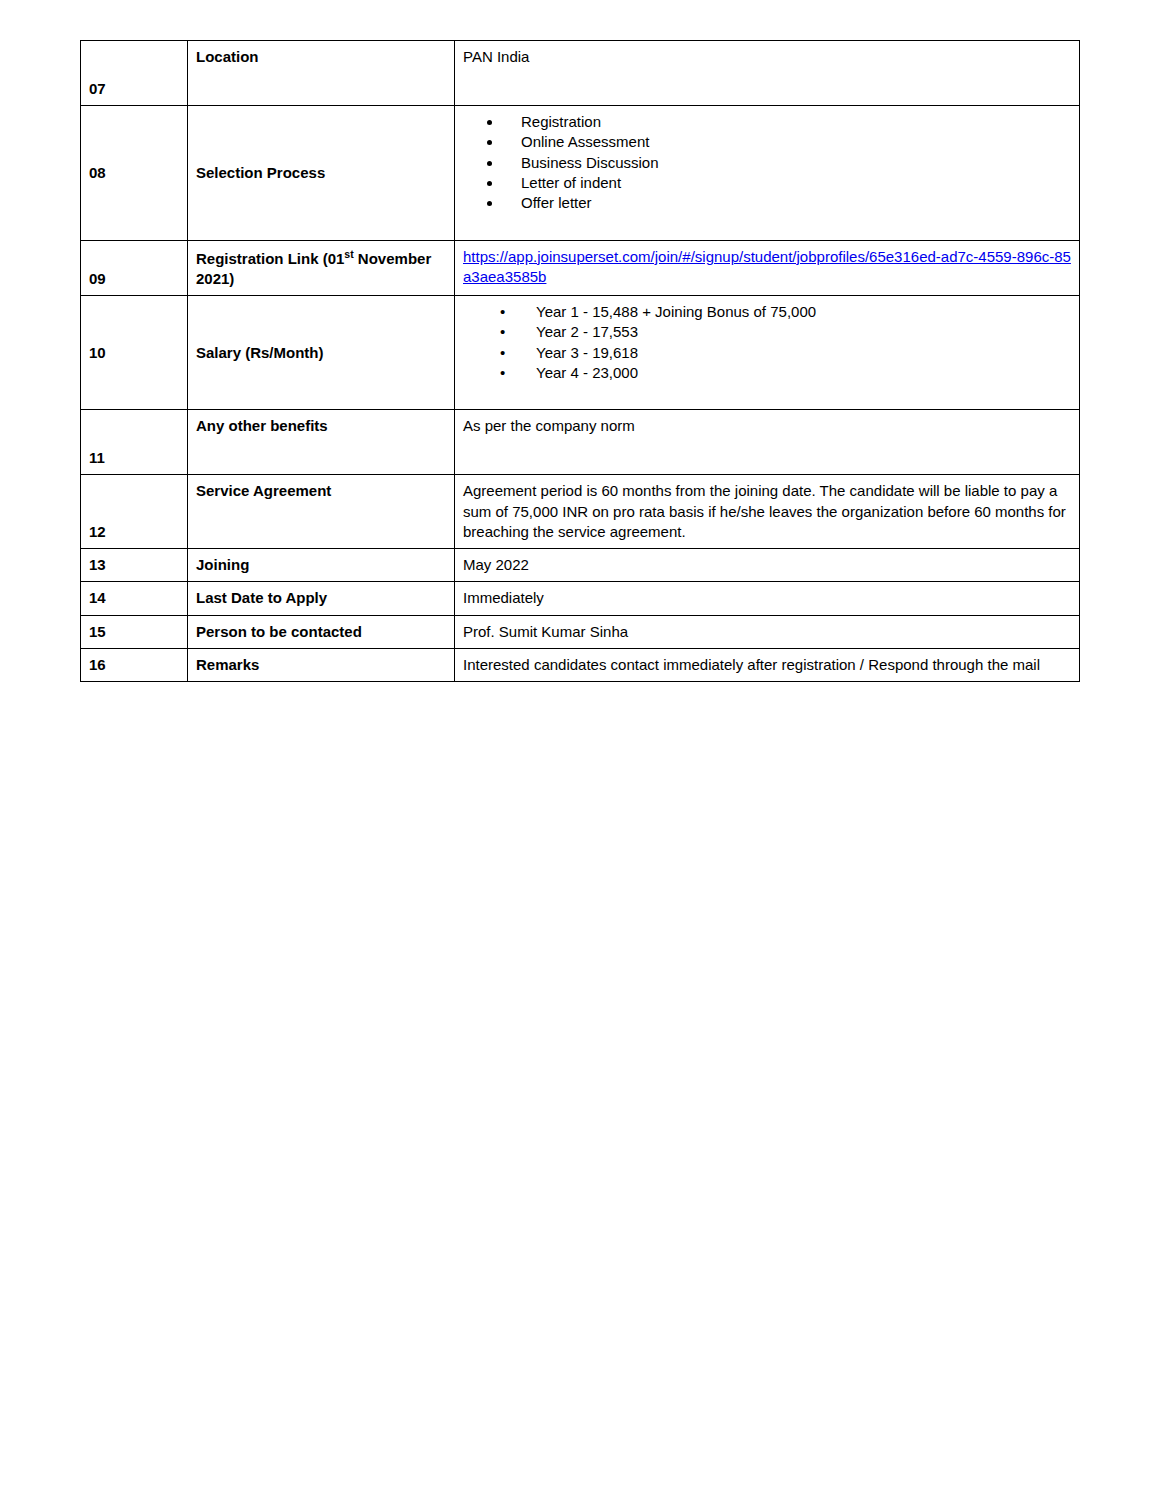| 07 | Location | PAN India |
| 08 | Selection Process | Registration Online Assessment Business Discussion Letter of indent Offer letter |
| 09 | Registration Link (01 st November 2021) | https://app.joinsuperset.com/join/#/signup/student/jobprofiles/65e316ed-ad7c-4559-896c-85a3aea3585b |
| 10 | Salary (Rs/Month) | Year 1 - 15,488 + Joining Bonus of 75,000 Year 2 - 17,553 Year 3 - 19,618 Year 4 - 23,000 |
| 11 | Any other benefits | As per the company norm |
| 12 | Service Agreement | Agreement period is 60 months from the joining date. The candidate will be liable to pay a sum of 75,000 INR on pro rata basis if he/she leaves the organization before 60 months for breaching the service agreement. |
| 13 | Joining | May 2022 |
| 14 | Last Date to Apply | Immediately |
| 15 | Person to be contacted | Prof. Sumit Kumar Sinha |
| 16 | Remarks | Interested candidates contact immediately after registration / Respond through the mail |